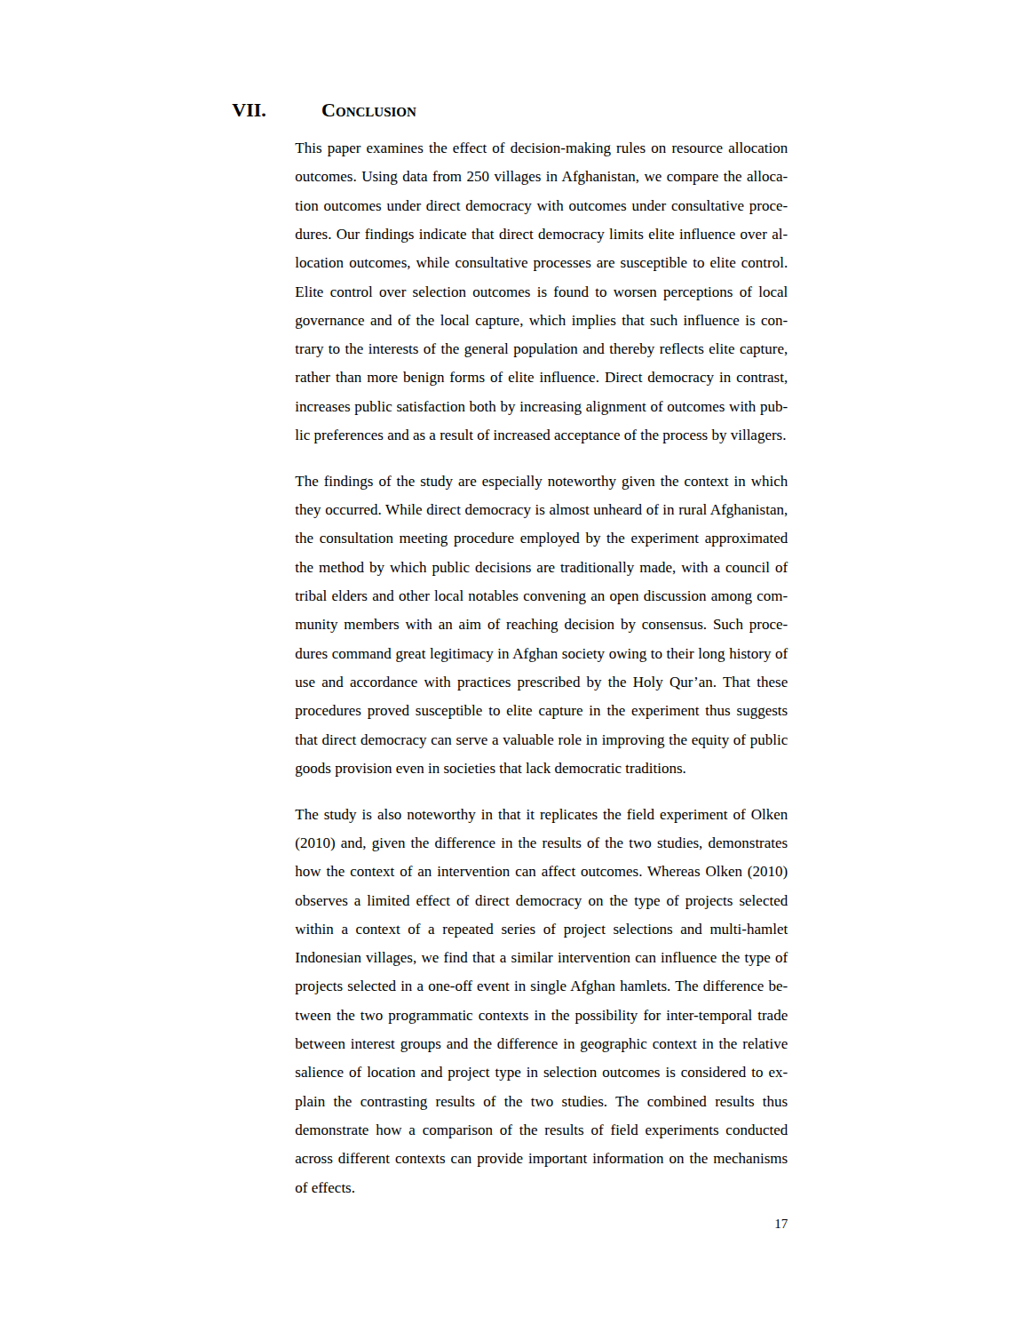VII. Conclusion
This paper examines the effect of decision-making rules on resource allocation outcomes. Using data from 250 villages in Afghanistan, we compare the allocation outcomes under direct democracy with outcomes under consultative procedures. Our findings indicate that direct democracy limits elite influence over allocation outcomes, while consultative processes are susceptible to elite control. Elite control over selection outcomes is found to worsen perceptions of local governance and of the local capture, which implies that such influence is contrary to the interests of the general population and thereby reflects elite capture, rather than more benign forms of elite influence. Direct democracy in contrast, increases public satisfaction both by increasing alignment of outcomes with public preferences and as a result of increased acceptance of the process by villagers.
The findings of the study are especially noteworthy given the context in which they occurred. While direct democracy is almost unheard of in rural Afghanistan, the consultation meeting procedure employed by the experiment approximated the method by which public decisions are traditionally made, with a council of tribal elders and other local notables convening an open discussion among community members with an aim of reaching decision by consensus. Such procedures command great legitimacy in Afghan society owing to their long history of use and accordance with practices prescribed by the Holy Qur’an. That these procedures proved susceptible to elite capture in the experiment thus suggests that direct democracy can serve a valuable role in improving the equity of public goods provision even in societies that lack democratic traditions.
The study is also noteworthy in that it replicates the field experiment of Olken (2010) and, given the difference in the results of the two studies, demonstrates how the context of an intervention can affect outcomes. Whereas Olken (2010) observes a limited effect of direct democracy on the type of projects selected within a context of a repeated series of project selections and multi-hamlet Indonesian villages, we find that a similar intervention can influence the type of projects selected in a one-off event in single Afghan hamlets. The difference between the two programmatic contexts in the possibility for inter-temporal trade between interest groups and the difference in geographic context in the relative salience of location and project type in selection outcomes is considered to explain the contrasting results of the two studies. The combined results thus demonstrate how a comparison of the results of field experiments conducted across different contexts can provide important information on the mechanisms of effects.
17